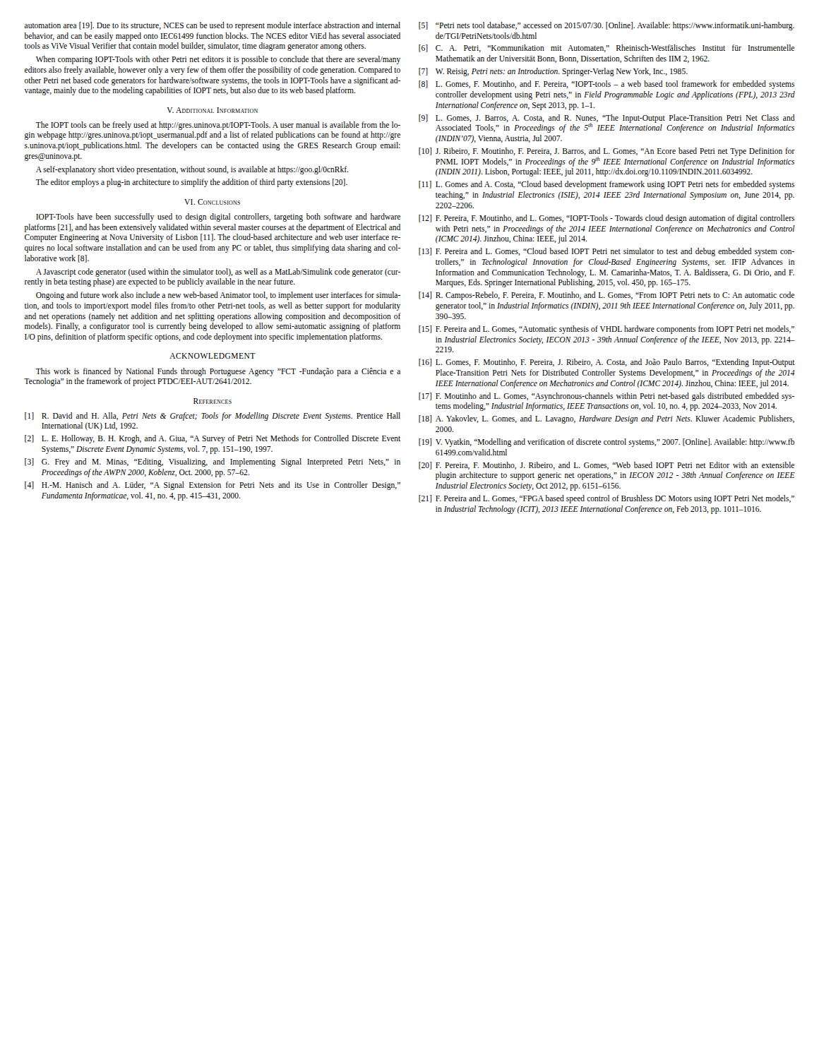automation area [19]. Due to its structure, NCES can be used to represent module interface abstraction and internal behavior, and can be easily mapped onto IEC61499 function blocks. The NCES editor ViEd has several associated tools as ViVe Visual Verifier that contain model builder, simulator, time diagram generator among others.
When comparing IOPT-Tools with other Petri net editors it is possible to conclude that there are several/many editors also freely available, however only a very few of them offer the possibility of code generation. Compared to other Petri net based code generators for hardware/software systems, the tools in IOPT-Tools have a significant advantage, mainly due to the modeling capabilities of IOPT nets, but also due to its web based platform.
V. Additional Information
The IOPT tools can be freely used at http://gres.uninova.pt/IOPT-Tools. A user manual is available from the login webpage http://gres.uninova.pt/iopt_usermanual.pdf and a list of related publications can be found at http://gres.uninova.pt/iopt_publications.html. The developers can be contacted using the GRES Research Group email: gres@uninova.pt.
A self-explanatory short video presentation, without sound, is available at https://goo.gl/0cnRkf.
The editor employs a plug-in architecture to simplify the addition of third party extensions [20].
VI. Conclusions
IOPT-Tools have been successfully used to design digital controllers, targeting both software and hardware platforms [21], and has been extensively validated within several master courses at the department of Electrical and Computer Engineering at Nova University of Lisbon [11]. The cloud-based architecture and web user interface requires no local software installation and can be used from any PC or tablet, thus simplifying data sharing and collaborative work [8].
A Javascript code generator (used within the simulator tool), as well as a MatLab/Simulink code generator (currently in beta testing phase) are expected to be publicly available in the near future.
Ongoing and future work also include a new web-based Animator tool, to implement user interfaces for simulation, and tools to import/export model files from/to other Petri-net tools, as well as better support for modularity and net operations (namely net addition and net splitting operations allowing composition and decomposition of models). Finally, a configurator tool is currently being developed to allow semi-automatic assigning of platform I/O pins, definition of platform specific options, and code deployment into specific implementation platforms.
Acknowledgment
This work is financed by National Funds through Portuguese Agency ”FCT -Fundação para a Ciência e a Tecnologia” in the framework of project PTDC/EEI-AUT/2641/2012.
References
R. David and H. Alla, Petri Nets & Grafcet; Tools for Modelling Discrete Event Systems. Prentice Hall International (UK) Ltd, 1992.
L. E. Holloway, B. H. Krogh, and A. Giua, “A Survey of Petri Net Methods for Controlled Discrete Event Systems,” Discrete Event Dynamic Systems, vol. 7, pp. 151–190, 1997.
G. Frey and M. Minas, “Editing, Visualizing, and Implementing Signal Interpreted Petri Nets,” in Proceedings of the AWPN 2000, Koblenz, Oct. 2000, pp. 57–62.
H.-M. Hanisch and A. Lüder, “A Signal Extension for Petri Nets and its Use in Controller Design,” Fundamenta Informaticae, vol. 41, no. 4, pp. 415–431, 2000.
“Petri nets tool database,” accessed on 2015/07/30. [Online]. Available: https://www.informatik.uni-hamburg.de/TGI/PetriNets/tools/db.html
C. A. Petri, “Kommunikation mit Automaten,” Rheinisch-Westfälisches Institut für Instrumentelle Mathematik an der Universität Bonn, Bonn, Dissertation, Schriften des IIM 2, 1962.
W. Reisig, Petri nets: an Introduction. Springer-Verlag New York, Inc., 1985.
L. Gomes, F. Moutinho, and F. Pereira, “IOPT-tools – a web based tool framework for embedded systems controller development using Petri nets,” in Field Programmable Logic and Applications (FPL), 2013 23rd International Conference on, Sept 2013, pp. 1–1.
L. Gomes, J. Barros, A. Costa, and R. Nunes, “The Input-Output Place-Transition Petri Net Class and Associated Tools,” in Proceedings of the 5th IEEE International Conference on Industrial Informatics (INDIN’07), Vienna, Austria, Jul 2007.
J. Ribeiro, F. Moutinho, F. Pereira, J. Barros, and L. Gomes, “An Ecore based Petri net Type Definition for PNML IOPT Models,” in Proceedings of the 9th IEEE International Conference on Industrial Informatics (INDIN 2011). Lisbon, Portugal: IEEE, jul 2011, http://dx.doi.org/10.1109/INDIN.2011.6034992.
L. Gomes and A. Costa, “Cloud based development framework using IOPT Petri nets for embedded systems teaching,” in Industrial Electronics (ISIE), 2014 IEEE 23rd International Symposium on, June 2014, pp. 2202–2206.
F. Pereira, F. Moutinho, and L. Gomes, “IOPT-Tools - Towards cloud design automation of digital controllers with Petri nets,” in Proceedings of the 2014 IEEE International Conference on Mechatronics and Control (ICMC 2014). Jinzhou, China: IEEE, jul 2014.
F. Pereira and L. Gomes, “Cloud based IOPT Petri net simulator to test and debug embedded system controllers,” in Technological Innovation for Cloud-Based Engineering Systems, ser. IFIP Advances in Information and Communication Technology, L. M. Camarinha-Matos, T. A. Baldissera, G. Di Orio, and F. Marques, Eds. Springer International Publishing, 2015, vol. 450, pp. 165–175.
R. Campos-Rebelo, F. Pereira, F. Moutinho, and L. Gomes, “From IOPT Petri nets to C: An automatic code generator tool,” in Industrial Informatics (INDIN), 2011 9th IEEE International Conference on, July 2011, pp. 390–395.
F. Pereira and L. Gomes, “Automatic synthesis of VHDL hardware components from IOPT Petri net models,” in Industrial Electronics Society, IECON 2013 - 39th Annual Conference of the IEEE, Nov 2013, pp. 2214–2219.
L. Gomes, F. Moutinho, F. Pereira, J. Ribeiro, A. Costa, and João Paulo Barros, “Extending Input-Output Place-Transition Petri Nets for Distributed Controller Systems Development,” in Proceedings of the 2014 IEEE International Conference on Mechatronics and Control (ICMC 2014). Jinzhou, China: IEEE, jul 2014.
F. Moutinho and L. Gomes, “Asynchronous-channels within Petri net-based gals distributed embedded systems modeling,” Industrial Informatics, IEEE Transactions on, vol. 10, no. 4, pp. 2024–2033, Nov 2014.
A. Yakovlev, L. Gomes, and L. Lavagno, Hardware Design and Petri Nets. Kluwer Academic Publishers, 2000.
V. Vyatkin, “Modelling and verification of discrete control systems,” 2007. [Online]. Available: http://www.fb61499.com/valid.html
F. Pereira, F. Moutinho, J. Ribeiro, and L. Gomes, “Web based IOPT Petri net Editor with an extensible plugin architecture to support generic net operations,” in IECON 2012 - 38th Annual Conference on IEEE Industrial Electronics Society, Oct 2012, pp. 6151–6156.
F. Pereira and L. Gomes, “FPGA based speed control of Brushless DC Motors using IOPT Petri Net models,” in Industrial Technology (ICIT), 2013 IEEE International Conference on, Feb 2013, pp. 1011–1016.